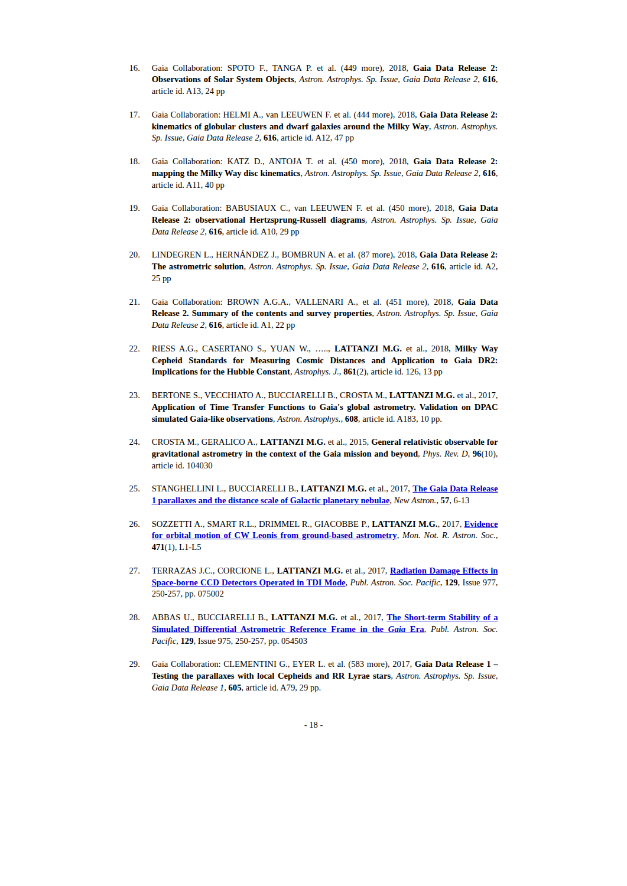Gaia Collaboration: SPOTO F., TANGA P. et al. (449 more), 2018, Gaia Data Release 2: Observations of Solar System Objects, Astron. Astrophys. Sp. Issue, Gaia Data Release 2, 616, article id. A13, 24 pp
Gaia Collaboration: HELMI A., van LEEUWEN F. et al. (444 more), 2018, Gaia Data Release 2: kinematics of globular clusters and dwarf galaxies around the Milky Way, Astron. Astrophys. Sp. Issue, Gaia Data Release 2, 616, article id. A12, 47 pp
Gaia Collaboration: KATZ D., ANTOJA T. et al. (450 more), 2018, Gaia Data Release 2: mapping the Milky Way disc kinematics, Astron. Astrophys. Sp. Issue, Gaia Data Release 2, 616, article id. A11, 40 pp
Gaia Collaboration: BABUSIAUX C., van LEEUWEN F. et al. (450 more), 2018, Gaia Data Release 2: observational Hertzsprung-Russell diagrams, Astron. Astrophys. Sp. Issue, Gaia Data Release 2, 616, article id. A10, 29 pp
LINDEGREN L., HERNÁNDEZ J., BOMBRUN A. et al. (87 more), 2018, Gaia Data Release 2: The astrometric solution, Astron. Astrophys. Sp. Issue, Gaia Data Release 2, 616, article id. A2, 25 pp
Gaia Collaboration: BROWN A.G.A., VALLENARI A., et al. (451 more), 2018, Gaia Data Release 2. Summary of the contents and survey properties, Astron. Astrophys. Sp. Issue, Gaia Data Release 2, 616, article id. A1, 22 pp
RIESS A.G., CASERTANO S., YUAN W., ….., LATTANZI M.G. et al., 2018, Milky Way Cepheid Standards for Measuring Cosmic Distances and Application to Gaia DR2: Implications for the Hubble Constant, Astrophys. J., 861(2), article id. 126, 13 pp
BERTONE S., VECCHIATO A., BUCCIARELLI B., CROSTA M., LATTANZI M.G. et al., 2017, Application of Time Transfer Functions to Gaia's global astrometry. Validation on DPAC simulated Gaia-like observations, Astron. Astrophys., 608, article id. A183, 10 pp.
CROSTA M., GERALICO A., LATTANZI M.G. et al., 2015, General relativistic observable for gravitational astrometry in the context of the Gaia mission and beyond, Phys. Rev. D, 96(10), article id. 104030
STANGHELLINI L., BUCCIARELLI B., LATTANZI M.G. et al., 2017, The Gaia Data Release 1 parallaxes and the distance scale of Galactic planetary nebulae, New Astron., 57, 6-13
SOZZETTI A., SMART R.L., DRIMMEL R., GIACOBBE P., LATTANZI M.G., 2017, Evidence for orbital motion of CW Leonis from ground-based astrometry, Mon. Not. R. Astron. Soc., 471(1), L1-L5
TERRAZAS J.C., CORCIONE L., LATTANZI M.G. et al., 2017, Radiation Damage Effects in Space-borne CCD Detectors Operated in TDI Mode, Publ. Astron. Soc. Pacific, 129, Issue 977, 250-257, pp. 075002
ABBAS U., BUCCIARELLI B., LATTANZI M.G. et al., 2017, The Short-term Stability of a Simulated Differential Astrometric Reference Frame in the Gaia Era, Publ. Astron. Soc. Pacific, 129, Issue 975, 250-257, pp. 054503
Gaia Collaboration: CLEMENTINI G., EYER L. et al. (583 more), 2017, Gaia Data Release 1 – Testing the parallaxes with local Cepheids and RR Lyrae stars, Astron. Astrophys. Sp. Issue, Gaia Data Release 1, 605, article id. A79, 29 pp.
- 18 -